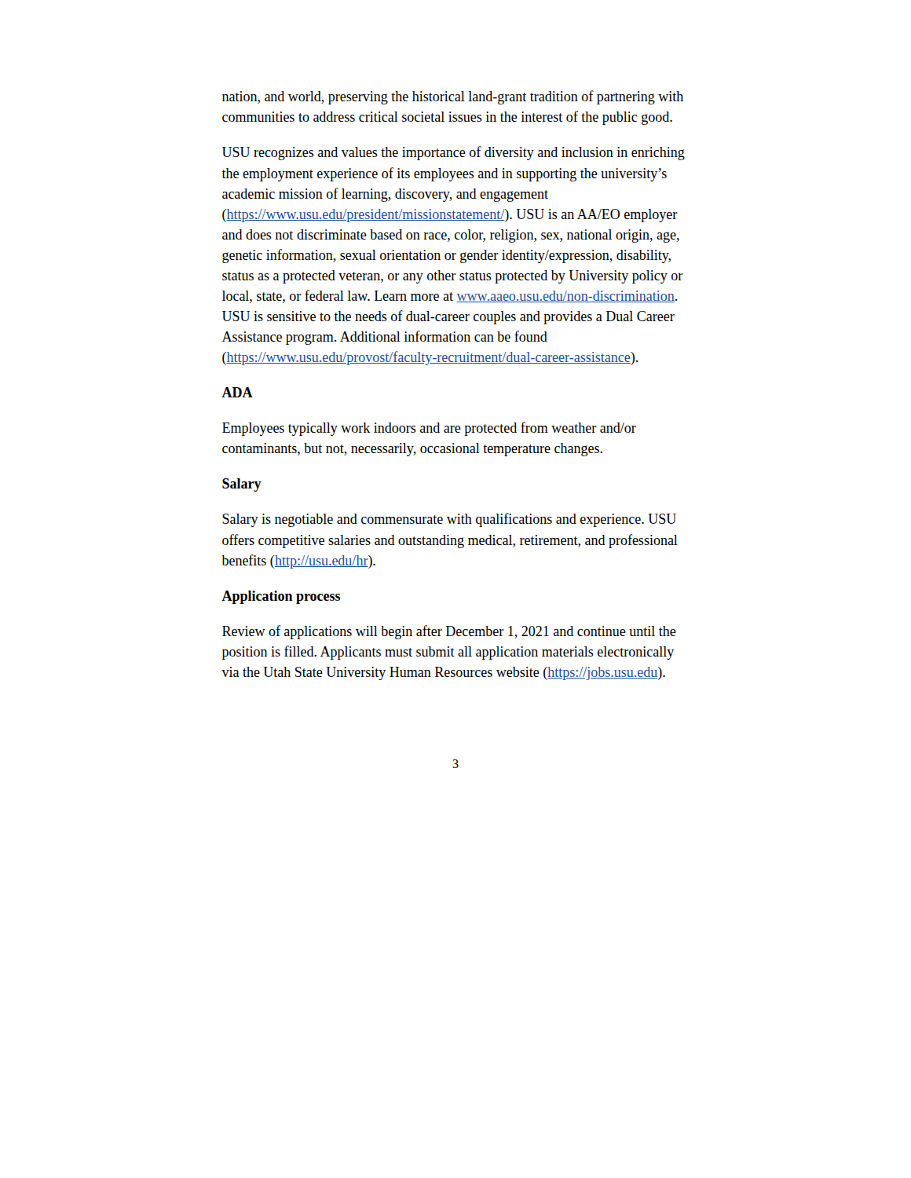nation, and world, preserving the historical land-grant tradition of partnering with communities to address critical societal issues in the interest of the public good.
USU recognizes and values the importance of diversity and inclusion in enriching the employment experience of its employees and in supporting the university’s academic mission of learning, discovery, and engagement (https://www.usu.edu/president/missionstatement/). USU is an AA/EO employer and does not discriminate based on race, color, religion, sex, national origin, age, genetic information, sexual orientation or gender identity/expression, disability, status as a protected veteran, or any other status protected by University policy or local, state, or federal law. Learn more at www.aaeo.usu.edu/non-discrimination. USU is sensitive to the needs of dual-career couples and provides a Dual Career Assistance program. Additional information can be found (https://www.usu.edu/provost/faculty-recruitment/dual-career-assistance).
ADA
Employees typically work indoors and are protected from weather and/or contaminants, but not, necessarily, occasional temperature changes.
Salary
Salary is negotiable and commensurate with qualifications and experience. USU offers competitive salaries and outstanding medical, retirement, and professional benefits (http://usu.edu/hr).
Application process
Review of applications will begin after December 1, 2021 and continue until the position is filled. Applicants must submit all application materials electronically via the Utah State University Human Resources website (https://jobs.usu.edu).
3